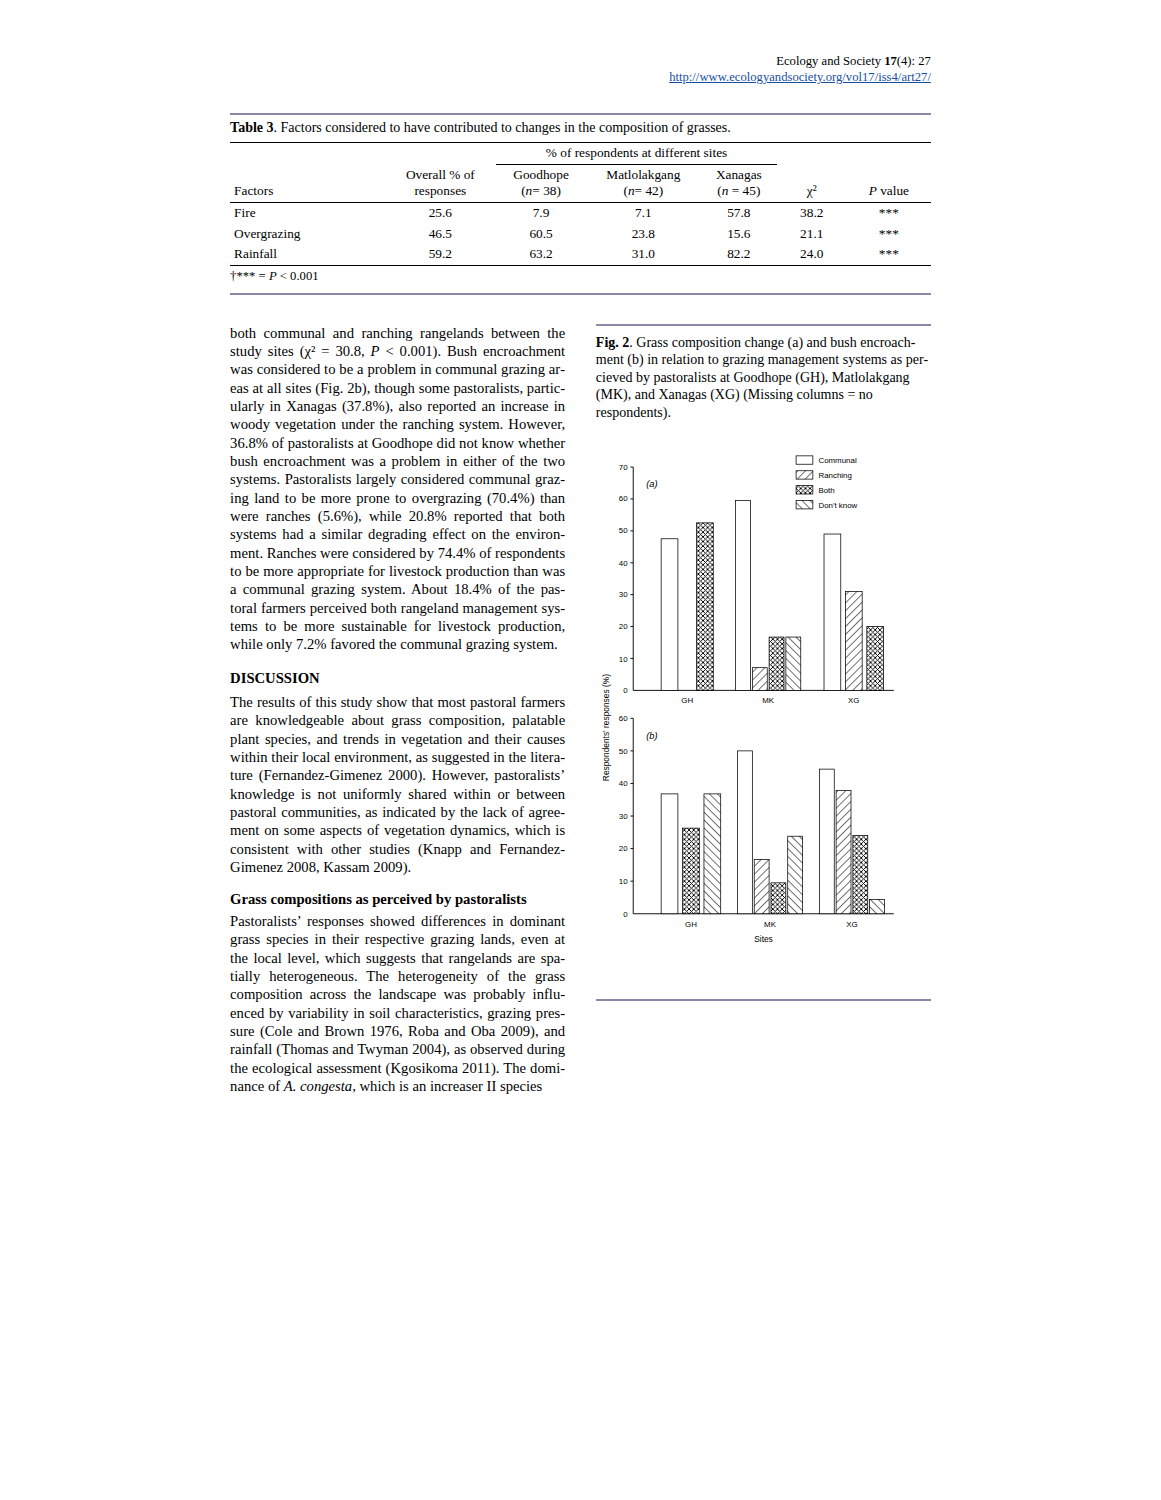Ecology and Society 17(4): 27
http://www.ecologyandsociety.org/vol17/iss4/art27/
Table 3. Factors considered to have contributed to changes in the composition of grasses.
| | | % of respondents at different sites | | |
| Factors | Overall % of responses | Goodhope ( n = 38) | Matlolakgang ( n = 42) | Xanagas ( n = 45) | χ² | P value |
| Fire | 25.6 | 7.9 | 7.1 | 57.8 | 38.2 | *** |
| Overgrazing | 46.5 | 60.5 | 23.8 | 15.6 | 21.1 | *** |
| Rainfall | 59.2 | 63.2 | 31.0 | 82.2 | 24.0 | *** |
†*** = P < 0.001
both communal and ranching rangelands between the study sites (χ² = 30.8, P < 0.001). Bush encroachment was considered to be a problem in communal grazing areas at all sites (Fig. 2b), though some pastoralists, particularly in Xanagas (37.8%), also reported an increase in woody vegetation under the ranching system. However, 36.8% of pastoralists at Goodhope did not know whether bush encroachment was a problem in either of the two systems. Pastoralists largely considered communal grazing land to be more prone to overgrazing (70.4%) than were ranches (5.6%), while 20.8% reported that both systems had a similar degrading effect on the environment. Ranches were considered by 74.4% of respondents to be more appropriate for livestock production than was a communal grazing system. About 18.4% of the pastoral farmers perceived both rangeland management systems to be more sustainable for livestock production, while only 7.2% favored the communal grazing system.
Discussion
The results of this study show that most pastoral farmers are knowledgeable about grass composition, palatable plant species, and trends in vegetation and their causes within their local environment, as suggested in the literature (Fernandez-Gimenez 2000). However, pastoralists’ knowledge is not uniformly shared within or between pastoral communities, as indicated by the lack of agreement on some aspects of vegetation dynamics, which is consistent with other studies (Knapp and Fernandez-Gimenez 2008, Kassam 2009).
Grass compositions as perceived by pastoralists
Pastoralists’ responses showed differences in dominant grass species in their respective grazing lands, even at the local level, which suggests that rangelands are spatially heterogeneous. The heterogeneity of the grass composition across the landscape was probably influenced by variability in soil characteristics, grazing pressure (Cole and Brown 1976, Roba and Oba 2009), and rainfall (Thomas and Twyman 2004), as observed during the ecological assessment (Kgosikoma 2011). The dominance of A. congesta, which is an increaser II species
Fig. 2. Grass composition change (a) and bush encroachment (b) in relation to grazing management systems as percieved by pastoralists at Goodhope (GH), Matlolakgang (MK), and Xanagas (XG) (Missing columns = no respondents).
Communal Ranching Both Don't know 70 60 50 40 30 20 10 0 (a) GH MK XG 60 50 40 30 20 10 0 (b) GH MK XG Sites Respondents' responses (%)